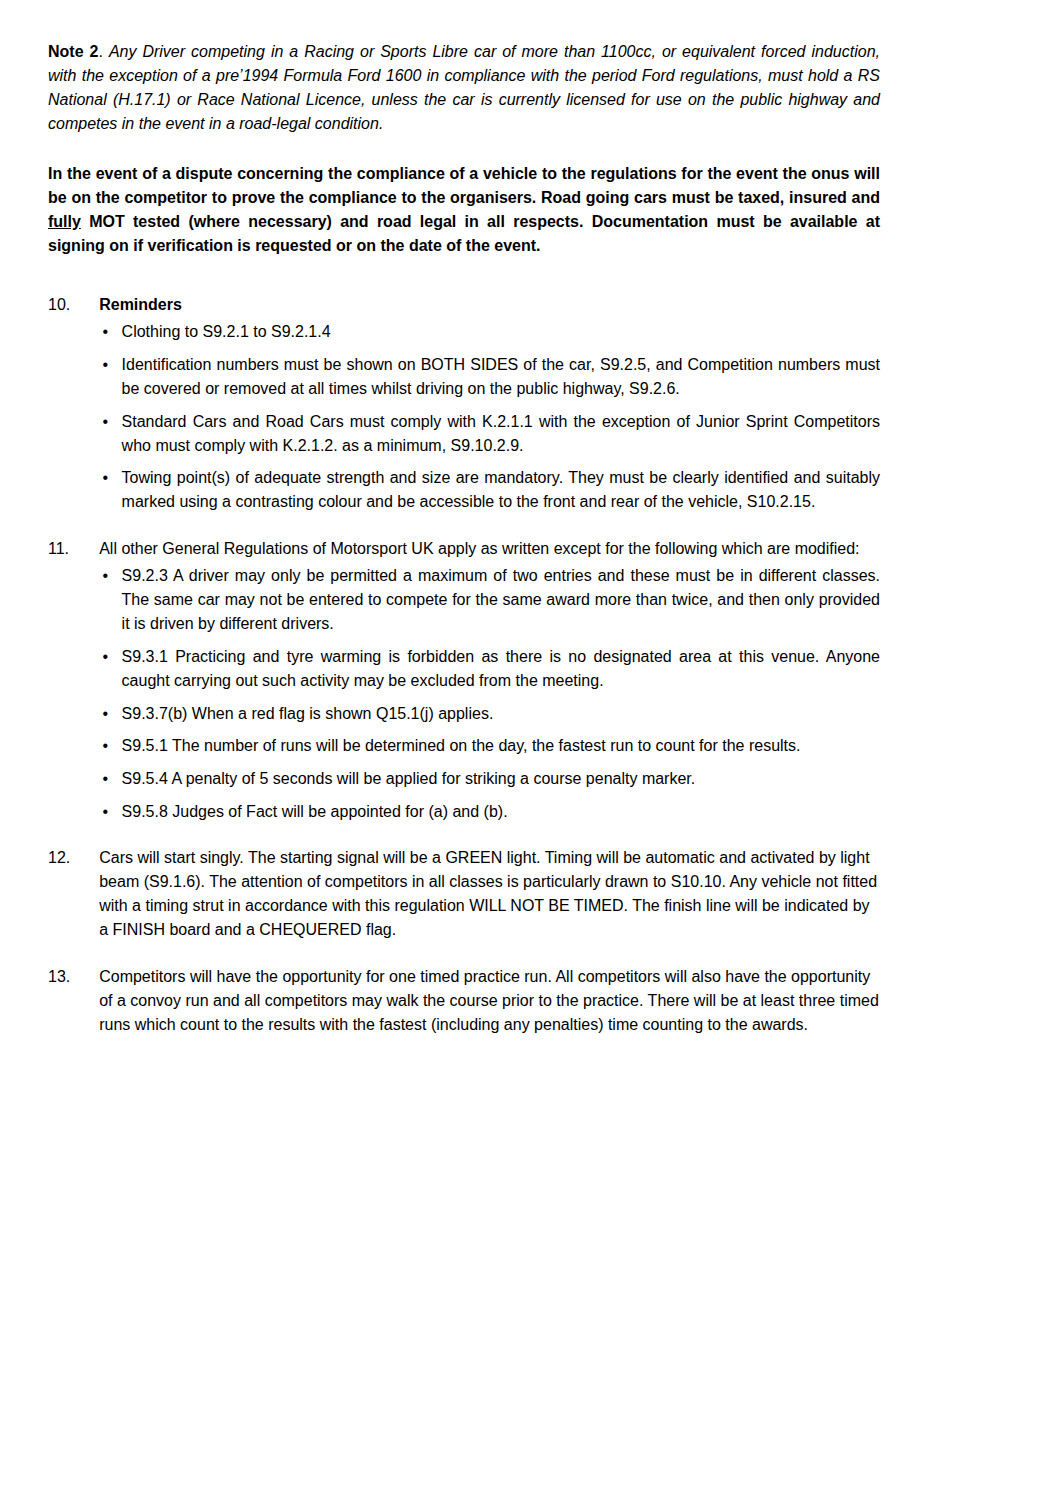Note 2. Any Driver competing in a Racing or Sports Libre car of more than 1100cc, or equivalent forced induction, with the exception of a pre’1994 Formula Ford 1600 in compliance with the period Ford regulations, must hold a RS National (H.17.1) or Race National Licence, unless the car is currently licensed for use on the public highway and competes in the event in a road-legal condition.
In the event of a dispute concerning the compliance of a vehicle to the regulations for the event the onus will be on the competitor to prove the compliance to the organisers. Road going cars must be taxed, insured and fully MOT tested (where necessary) and road legal in all respects. Documentation must be available at signing on if verification is requested or on the date of the event.
10. Reminders
Clothing to S9.2.1 to S9.2.1.4
Identification numbers must be shown on BOTH SIDES of the car, S9.2.5, and Competition numbers must be covered or removed at all times whilst driving on the public highway, S9.2.6.
Standard Cars and Road Cars must comply with K.2.1.1 with the exception of Junior Sprint Competitors who must comply with K.2.1.2. as a minimum, S9.10.2.9.
Towing point(s) of adequate strength and size are mandatory. They must be clearly identified and suitably marked using a contrasting colour and be accessible to the front and rear of the vehicle, S10.2.15.
11. All other General Regulations of Motorsport UK apply as written except for the following which are modified:
S9.2.3 A driver may only be permitted a maximum of two entries and these must be in different classes. The same car may not be entered to compete for the same award more than twice, and then only provided it is driven by different drivers.
S9.3.1 Practicing and tyre warming is forbidden as there is no designated area at this venue. Anyone caught carrying out such activity may be excluded from the meeting.
S9.3.7(b) When a red flag is shown Q15.1(j) applies.
S9.5.1 The number of runs will be determined on the day, the fastest run to count for the results.
S9.5.4 A penalty of 5 seconds will be applied for striking a course penalty marker.
S9.5.8 Judges of Fact will be appointed for (a) and (b).
12. Cars will start singly. The starting signal will be a GREEN light. Timing will be automatic and activated by light beam (S9.1.6). The attention of competitors in all classes is particularly drawn to S10.10. Any vehicle not fitted with a timing strut in accordance with this regulation WILL NOT BE TIMED. The finish line will be indicated by a FINISH board and a CHEQUERED flag.
13. Competitors will have the opportunity for one timed practice run. All competitors will also have the opportunity of a convoy run and all competitors may walk the course prior to the practice. There will be at least three timed runs which count to the results with the fastest (including any penalties) time counting to the awards.